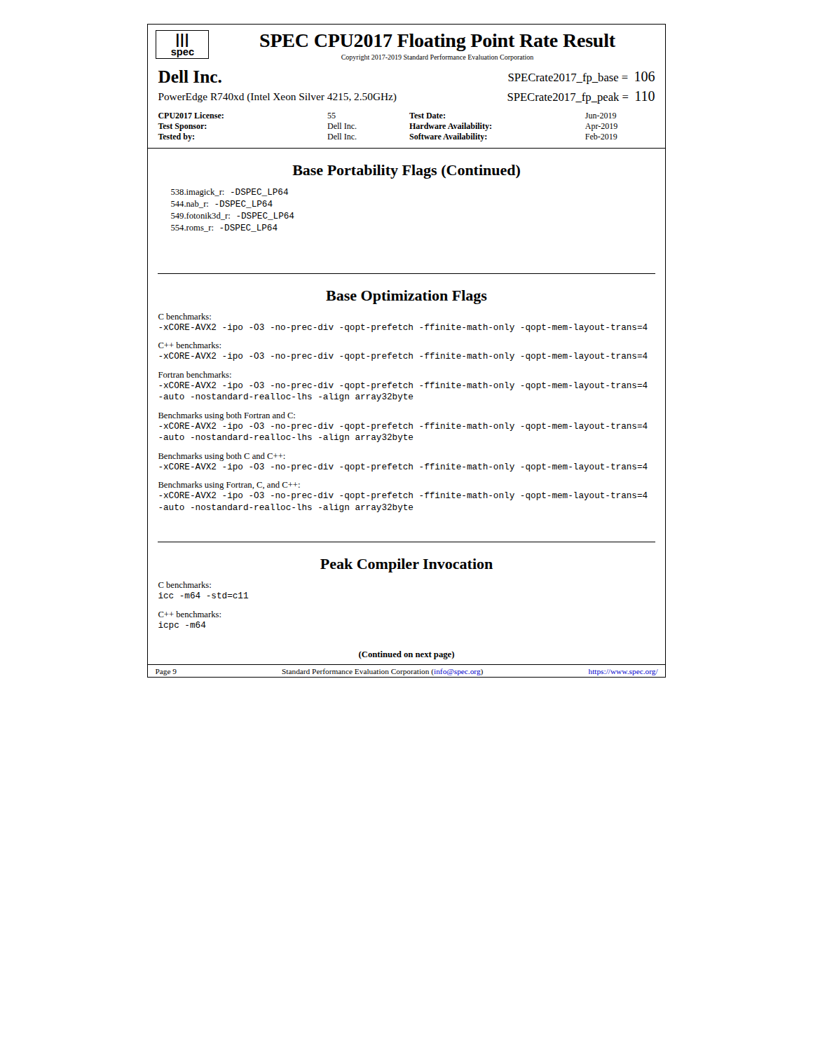| /// spec | SPEC CPU2017 Floating Point Rate Result Copyright 2017-2019 Standard Performance Evaluation Corporation |
| Dell Inc. | SPECrate2017_fp_base = 106 |
| PowerEdge R740xd (Intel Xeon Silver 4215, 2.50GHz) | SPECrate2017_fp_peak = 110 |
| / CPU2017 License: / 55 / / Test Sponsor: / Dell Inc. / / Tested by: / Dell Inc. / | / Test Date: / Jun-2019 / / Hardware Availability: / Apr-2019 / / Software Availability: / Feb-2019 / |
Base Portability Flags (Continued)
538.imagick_r: -DSPEC_LP64
544.nab_r: -DSPEC_LP64
549.fotonik3d_r: -DSPEC_LP64
554.roms_r: -DSPEC_LP64
Base Optimization Flags
C benchmarks:
-xCORE-AVX2 -ipo -O3 -no-prec-div -qopt-prefetch -ffinite-math-only -qopt-mem-layout-trans=4
C++ benchmarks:
-xCORE-AVX2 -ipo -O3 -no-prec-div -qopt-prefetch -ffinite-math-only -qopt-mem-layout-trans=4
Fortran benchmarks:
-xCORE-AVX2 -ipo -O3 -no-prec-div -qopt-prefetch -ffinite-math-only -qopt-mem-layout-trans=4 -auto -nostandard-realloc-lhs -align array32byte
Benchmarks using both Fortran and C:
-xCORE-AVX2 -ipo -O3 -no-prec-div -qopt-prefetch -ffinite-math-only -qopt-mem-layout-trans=4 -auto -nostandard-realloc-lhs -align array32byte
Benchmarks using both C and C++:
-xCORE-AVX2 -ipo -O3 -no-prec-div -qopt-prefetch -ffinite-math-only -qopt-mem-layout-trans=4
Benchmarks using Fortran, C, and C++:
-xCORE-AVX2 -ipo -O3 -no-prec-div -qopt-prefetch -ffinite-math-only -qopt-mem-layout-trans=4 -auto -nostandard-realloc-lhs -align array32byte
Peak Compiler Invocation
C benchmarks:
icc -m64 -std=c11
C++ benchmarks:
icpc -m64
(Continued on next page)
Page 9
Standard Performance Evaluation Corporation (info@spec.org)
https://www.spec.org/